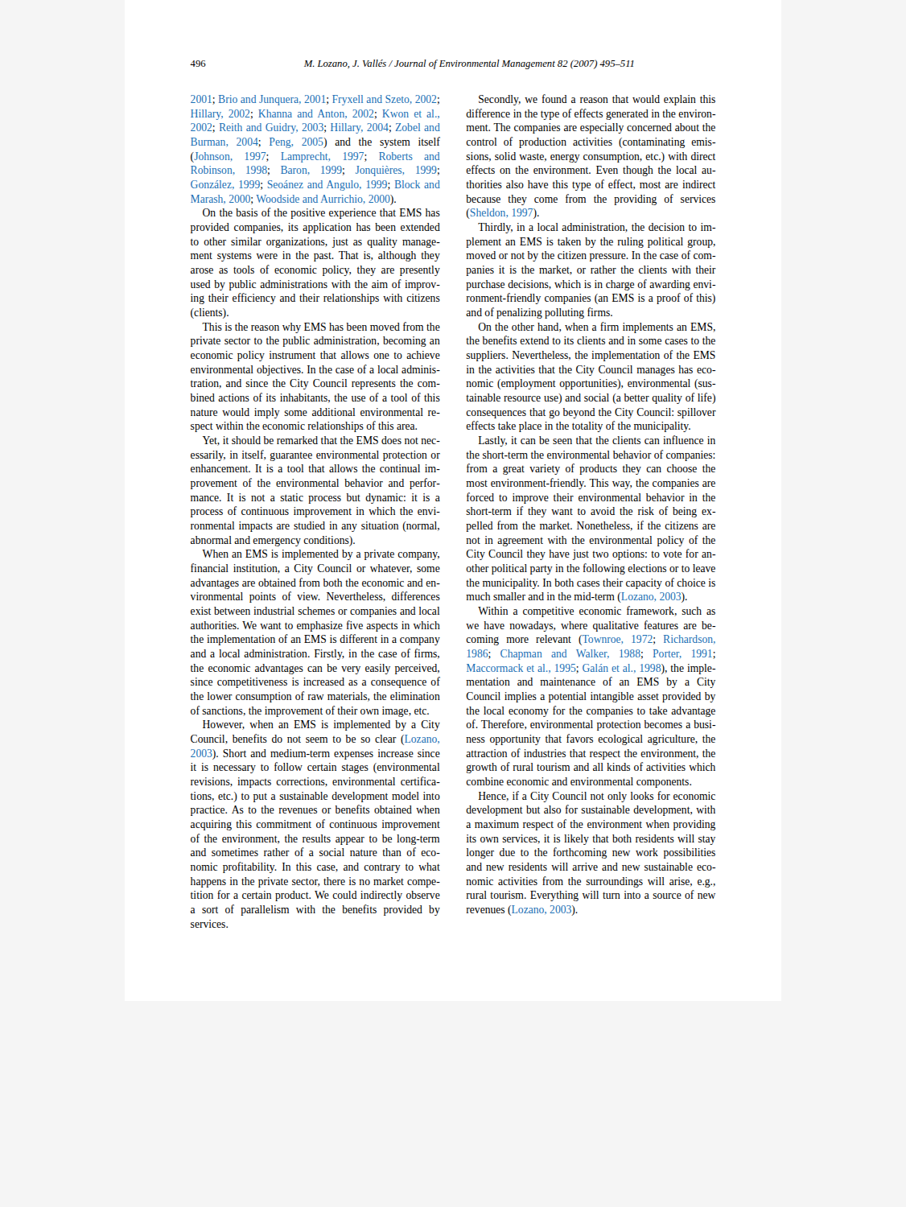496 M. Lozano, J. Vallés / Journal of Environmental Management 82 (2007) 495–511
2001; Brio and Junquera, 2001; Fryxell and Szeto, 2002; Hillary, 2002; Khanna and Anton, 2002; Kwon et al., 2002; Reith and Guidry, 2003; Hillary, 2004; Zobel and Burman, 2004; Peng, 2005) and the system itself (Johnson, 1997; Lamprecht, 1997; Roberts and Robinson, 1998; Baron, 1999; Jonquières, 1999; González, 1999; Seoánez and Angulo, 1999; Block and Marash, 2000; Woodside and Aurrichio, 2000).
On the basis of the positive experience that EMS has provided companies, its application has been extended to other similar organizations, just as quality management systems were in the past. That is, although they arose as tools of economic policy, they are presently used by public administrations with the aim of improving their efficiency and their relationships with citizens (clients).
This is the reason why EMS has been moved from the private sector to the public administration, becoming an economic policy instrument that allows one to achieve environmental objectives. In the case of a local administration, and since the City Council represents the combined actions of its inhabitants, the use of a tool of this nature would imply some additional environmental respect within the economic relationships of this area.
Yet, it should be remarked that the EMS does not necessarily, in itself, guarantee environmental protection or enhancement. It is a tool that allows the continual improvement of the environmental behavior and performance. It is not a static process but dynamic: it is a process of continuous improvement in which the environmental impacts are studied in any situation (normal, abnormal and emergency conditions).
When an EMS is implemented by a private company, financial institution, a City Council or whatever, some advantages are obtained from both the economic and environmental points of view. Nevertheless, differences exist between industrial schemes or companies and local authorities. We want to emphasize five aspects in which the implementation of an EMS is different in a company and a local administration. Firstly, in the case of firms, the economic advantages can be very easily perceived, since competitiveness is increased as a consequence of the lower consumption of raw materials, the elimination of sanctions, the improvement of their own image, etc.
However, when an EMS is implemented by a City Council, benefits do not seem to be so clear (Lozano, 2003). Short and medium-term expenses increase since it is necessary to follow certain stages (environmental revisions, impacts corrections, environmental certifications, etc.) to put a sustainable development model into practice. As to the revenues or benefits obtained when acquiring this commitment of continuous improvement of the environment, the results appear to be long-term and sometimes rather of a social nature than of economic profitability. In this case, and contrary to what happens in the private sector, there is no market competition for a certain product. We could indirectly observe a sort of parallelism with the benefits provided by services.
Secondly, we found a reason that would explain this difference in the type of effects generated in the environment. The companies are especially concerned about the control of production activities (contaminating emissions, solid waste, energy consumption, etc.) with direct effects on the environment. Even though the local authorities also have this type of effect, most are indirect because they come from the providing of services (Sheldon, 1997).
Thirdly, in a local administration, the decision to implement an EMS is taken by the ruling political group, moved or not by the citizen pressure. In the case of companies it is the market, or rather the clients with their purchase decisions, which is in charge of awarding environment-friendly companies (an EMS is a proof of this) and of penalizing polluting firms.
On the other hand, when a firm implements an EMS, the benefits extend to its clients and in some cases to the suppliers. Nevertheless, the implementation of the EMS in the activities that the City Council manages has economic (employment opportunities), environmental (sustainable resource use) and social (a better quality of life) consequences that go beyond the City Council: spillover effects take place in the totality of the municipality.
Lastly, it can be seen that the clients can influence in the short-term the environmental behavior of companies: from a great variety of products they can choose the most environment-friendly. This way, the companies are forced to improve their environmental behavior in the short-term if they want to avoid the risk of being expelled from the market. Nonetheless, if the citizens are not in agreement with the environmental policy of the City Council they have just two options: to vote for another political party in the following elections or to leave the municipality. In both cases their capacity of choice is much smaller and in the mid-term (Lozano, 2003).
Within a competitive economic framework, such as we have nowadays, where qualitative features are becoming more relevant (Townroe, 1972; Richardson, 1986; Chapman and Walker, 1988; Porter, 1991; Maccormack et al., 1995; Galán et al., 1998), the implementation and maintenance of an EMS by a City Council implies a potential intangible asset provided by the local economy for the companies to take advantage of. Therefore, environmental protection becomes a business opportunity that favors ecological agriculture, the attraction of industries that respect the environment, the growth of rural tourism and all kinds of activities which combine economic and environmental components.
Hence, if a City Council not only looks for economic development but also for sustainable development, with a maximum respect of the environment when providing its own services, it is likely that both residents will stay longer due to the forthcoming new work possibilities and new residents will arrive and new sustainable economic activities from the surroundings will arise, e.g., rural tourism. Everything will turn into a source of new revenues (Lozano, 2003).